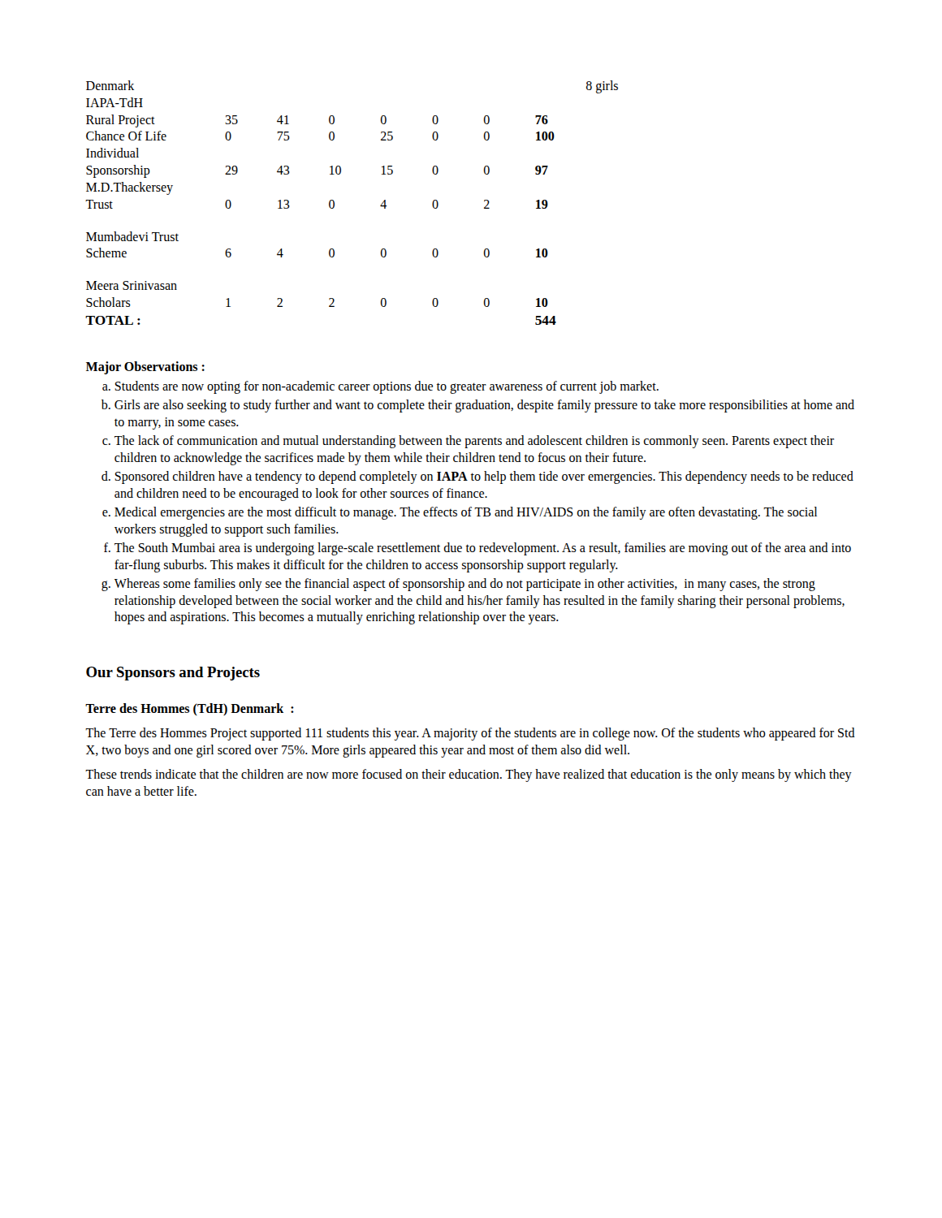| Denmark | | | | | | | | 8 girls |
| IAPA-TdH | | | | | | | | |
| Rural Project | 35 | 41 | 0 | 0 | 0 | 0 | 76 | |
| Chance Of Life | 0 | 75 | 0 | 25 | 0 | 0 | 100 | |
| Individual Sponsorship | 29 | 43 | 10 | 15 | 0 | 0 | 97 | |
| M.D.Thackersey Trust | 0 | 13 | 0 | 4 | 0 | 2 | 19 | |
| Mumbadevi Trust Scheme | 6 | 4 | 0 | 0 | 0 | 0 | 10 | |
| Meera Srinivasan Scholars | 1 | 2 | 2 | 0 | 0 | 0 | 10 | |
| TOTAL : | | | | | | | 544 | |
Major Observations :
Students are now opting for non-academic career options due to greater awareness of current job market.
Girls are also seeking to study further and want to complete their graduation, despite family pressure to take more responsibilities at home and to marry, in some cases.
The lack of communication and mutual understanding between the parents and adolescent children is commonly seen. Parents expect their children to acknowledge the sacrifices made by them while their children tend to focus on their future.
Sponsored children have a tendency to depend completely on IAPA to help them tide over emergencies. This dependency needs to be reduced and children need to be encouraged to look for other sources of finance.
Medical emergencies are the most difficult to manage. The effects of TB and HIV/AIDS on the family are often devastating. The social workers struggled to support such families.
The South Mumbai area is undergoing large-scale resettlement due to redevelopment. As a result, families are moving out of the area and into far-flung suburbs. This makes it difficult for the children to access sponsorship support regularly.
Whereas some families only see the financial aspect of sponsorship and do not participate in other activities, in many cases, the strong relationship developed between the social worker and the child and his/her family has resulted in the family sharing their personal problems, hopes and aspirations. This becomes a mutually enriching relationship over the years.
Our Sponsors and Projects
Terre des Hommes (TdH) Denmark :
The Terre des Hommes Project supported 111 students this year. A majority of the students are in college now. Of the students who appeared for Std X, two boys and one girl scored over 75%. More girls appeared this year and most of them also did well.
These trends indicate that the children are now more focused on their education. They have realized that education is the only means by which they can have a better life.